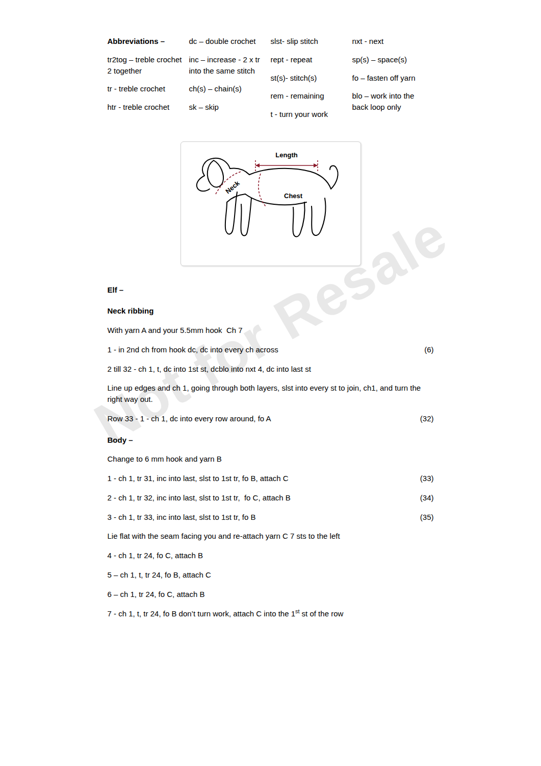Not for Resale
| Abbreviations – tr2tog – treble crochet 2 together tr - treble crochet htr - treble crochet | dc – double crochet inc – increase - 2 x tr into the same stitch ch(s) – chain(s) sk – skip | slst- slip stitch rept - repeat st(s)- stitch(s) rem - remaining t - turn your work | nxt - next sp(s) – space(s) fo – fasten off yarn blo – work into the back loop only |
Length Neck Chest
Elf –
Neck ribbing
With yarn A and your 5.5mm hook Ch 7
1 - in 2nd ch from hook dc, dc into every ch across
(6)
2 till 32 - ch 1, t, dc into 1st st, dcblo into nxt 4, dc into last st
Line up edges and ch 1, going through both layers, slst into every st to join, ch1, and turn the right way out.
Row 33 - 1 - ch 1, dc into every row around, fo A
(32)
Body –
Change to 6 mm hook and yarn B
1 - ch 1, tr 31, inc into last, slst to 1st tr, fo B, attach C
(33)
2 - ch 1, tr 32, inc into last, slst to 1st tr, fo C, attach B
(34)
3 - ch 1, tr 33, inc into last, slst to 1st tr, fo B
(35)
Lie flat with the seam facing you and re-attach yarn C 7 sts to the left
4 - ch 1, tr 24, fo C, attach B
5 – ch 1, t, tr 24, fo B, attach C
6 – ch 1, tr 24, fo C, attach B
7 - ch 1, t, tr 24, fo B don’t turn work, attach C into the 1st st of the row